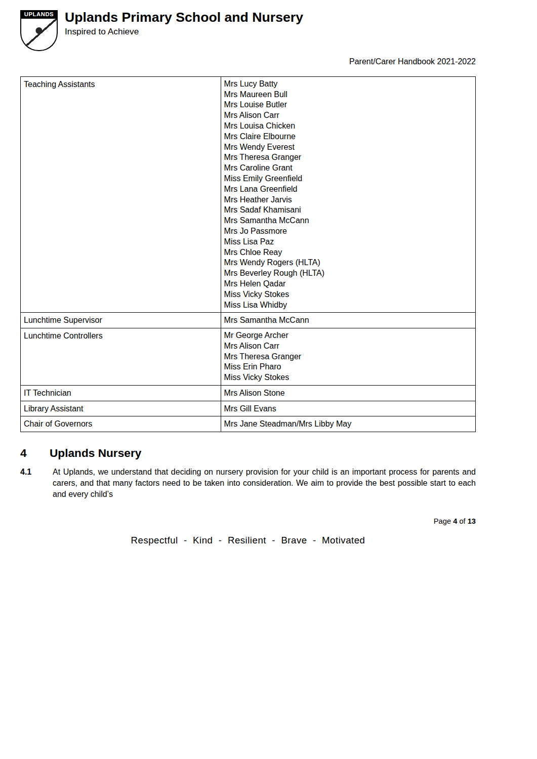UPLANDS
Uplands Primary School and Nursery
Inspired to Achieve
Parent/Carer Handbook 2021-2022
| Teaching Assistants | Mrs Lucy Batty Mrs Maureen Bull Mrs Louise Butler Mrs Alison Carr Mrs Louisa Chicken Mrs Claire Elbourne Mrs Wendy Everest Mrs Theresa Granger Mrs Caroline Grant Miss Emily Greenfield Mrs Lana Greenfield Mrs Heather Jarvis Mrs Sadaf Khamisani Mrs Samantha McCann Mrs Jo Passmore Miss Lisa Paz Mrs Chloe Reay Mrs Wendy Rogers (HLTA) Mrs Beverley Rough (HLTA) Mrs Helen Qadar Miss Vicky Stokes Miss Lisa Whidby |
| Lunchtime Supervisor | Mrs Samantha McCann |
| Lunchtime Controllers | Mr George Archer Mrs Alison Carr Mrs Theresa Granger Miss Erin Pharo Miss Vicky Stokes |
| IT Technician | Mrs Alison Stone |
| Library Assistant | Mrs Gill Evans |
| Chair of Governors | Mrs Jane Steadman/Mrs Libby May |
4 Uplands Nursery
4.1
At Uplands, we understand that deciding on nursery provision for your child is an important process for parents and carers, and that many factors need to be taken into consideration. We aim to provide the best possible start to each and every child’s
Page 4 of 13
Respectful - Kind - Resilient - Brave - Motivated